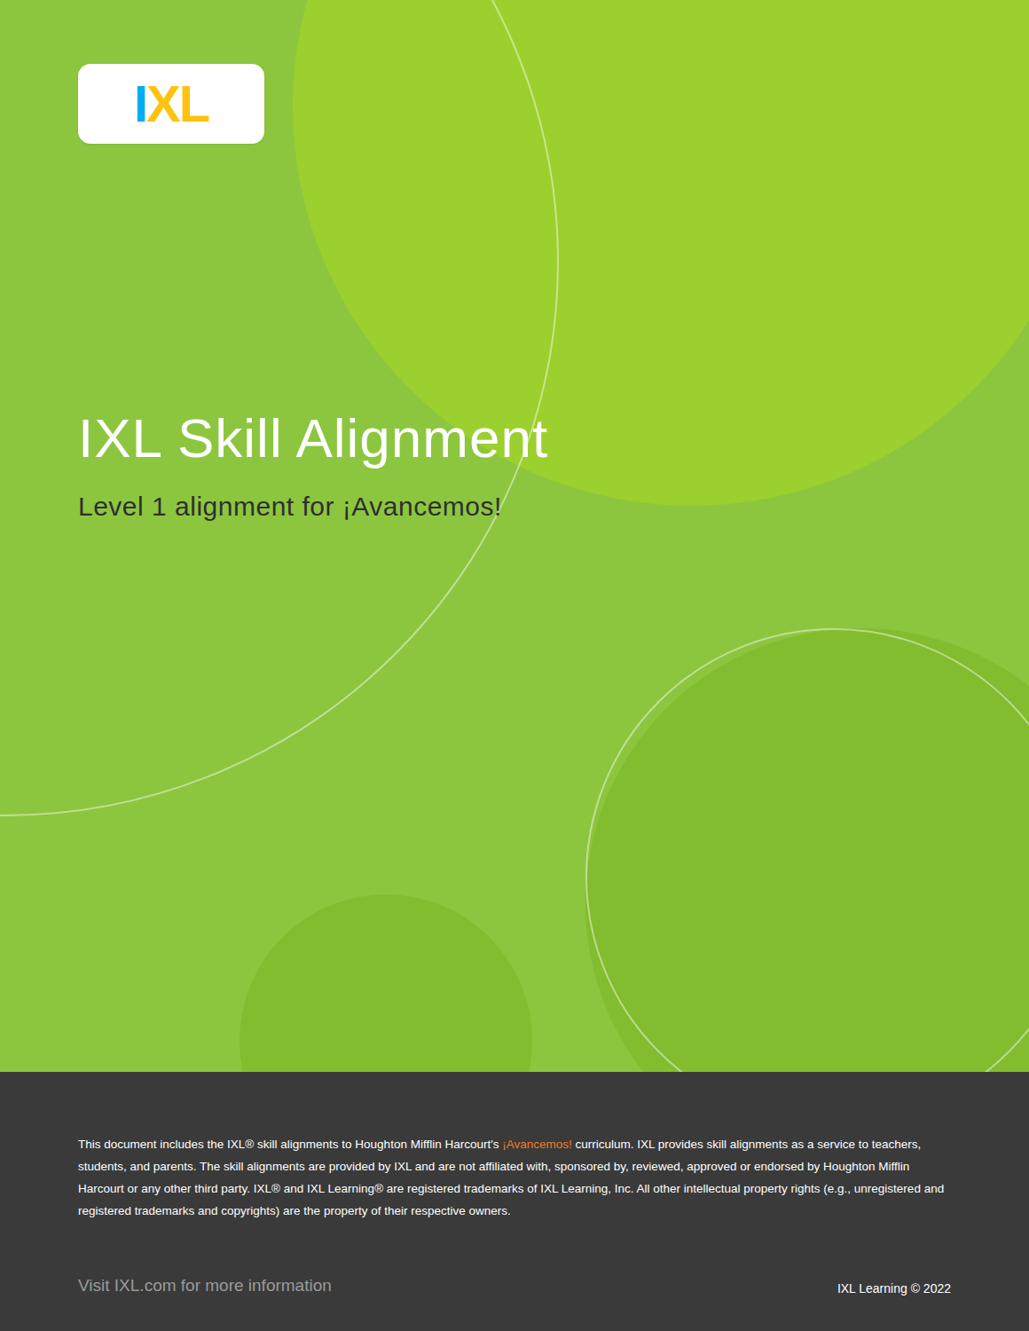IXL
IXL Skill Alignment
Level 1 alignment for ¡Avancemos!
This document includes the IXL® skill alignments to Houghton Mifflin Harcourt's ¡Avancemos! curriculum. IXL provides skill alignments as a service to teachers, students, and parents. The skill alignments are provided by IXL and are not affiliated with, sponsored by, reviewed, approved or endorsed by Houghton Mifflin Harcourt or any other third party. IXL® and IXL Learning® are registered trademarks of IXL Learning, Inc. All other intellectual property rights (e.g., unregistered and registered trademarks and copyrights) are the property of their respective owners.
Visit IXL.com for more information IXL Learning © 2022